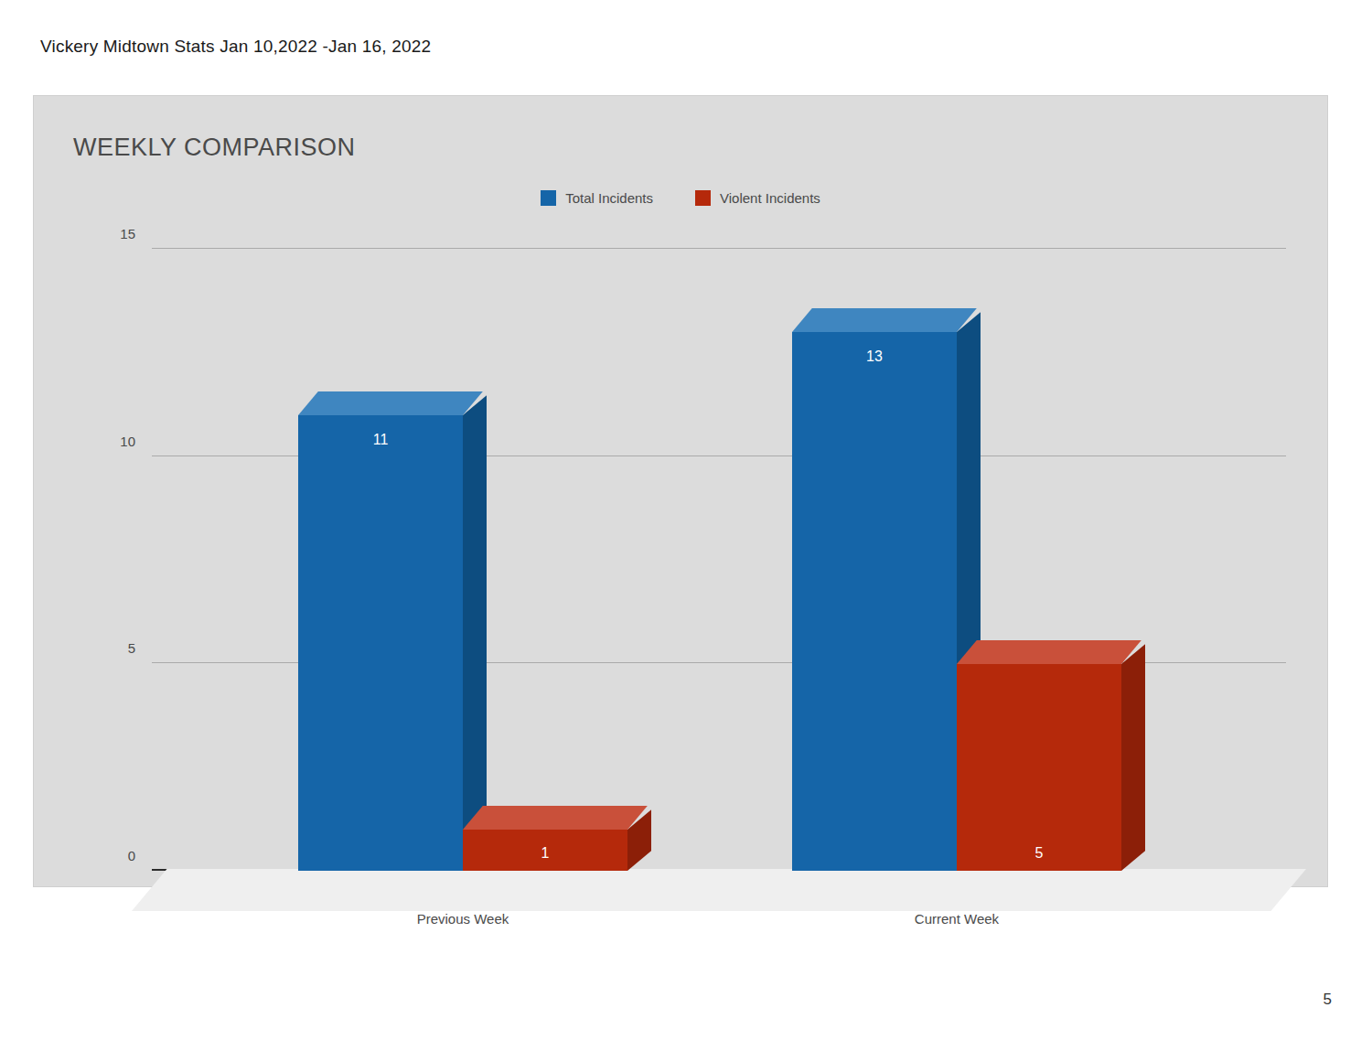Vickery Midtown Stats Jan 10,2022 -Jan 16, 2022
WEEKLY COMPARISON
Total Incidents
Violent Incidents
15
10
5
0
11
1
Previous Week
13
5
Current Week
5